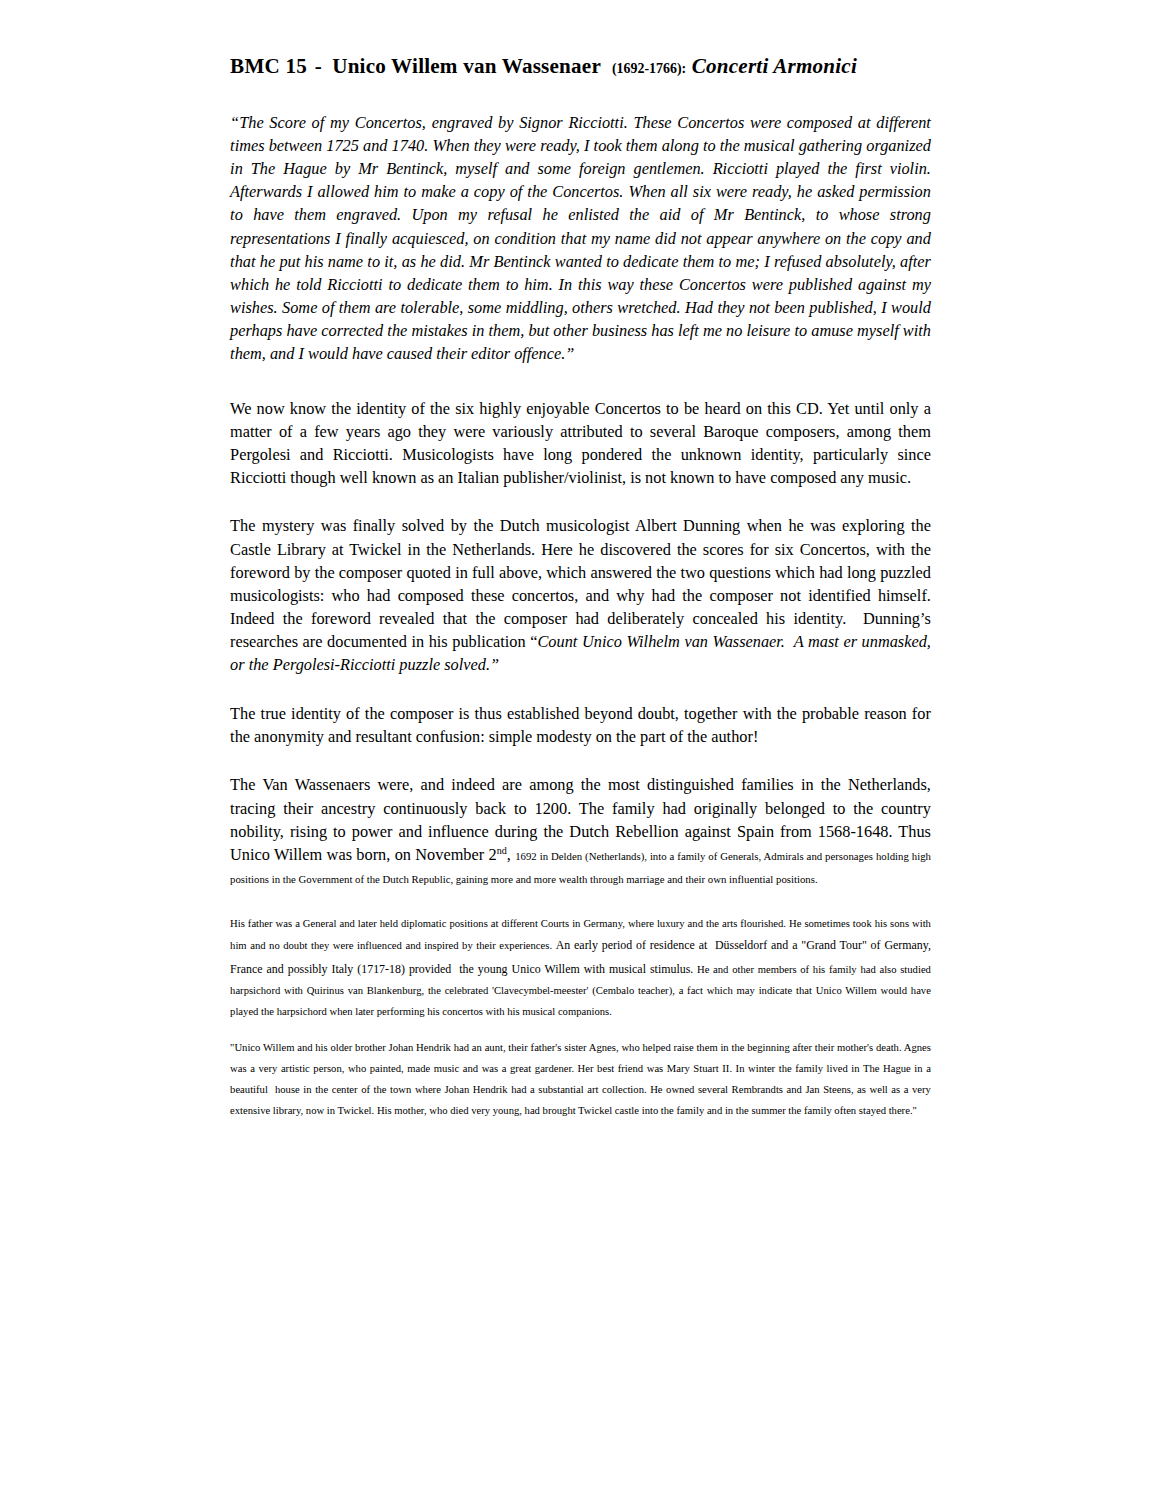BMC 15 - Unico Willem van Wassenaer (1692-1766): Concerti Armonici
“The Score of my Concertos, engraved by Signor Ricciotti. These Concertos were composed at different times between 1725 and 1740. When they were ready, I took them along to the musical gathering organized in The Hague by Mr Bentinck, myself and some foreign gentlemen. Ricciotti played the first violin. Afterwards I allowed him to make a copy of the Concertos. When all six were ready, he asked permission to have them engraved. Upon my refusal he enlisted the aid of Mr Bentinck, to whose strong representations I finally acquiesced, on condition that my name did not appear anywhere on the copy and that he put his name to it, as he did. Mr Bentinck wanted to dedicate them to me; I refused absolutely, after which he told Ricciotti to dedicate them to him. In this way these Concertos were published against my wishes. Some of them are tolerable, some middling, others wretched. Had they not been published, I would perhaps have corrected the mistakes in them, but other business has left me no leisure to amuse myself with them, and I would have caused their editor offence.”
We now know the identity of the six highly enjoyable Concertos to be heard on this CD. Yet until only a matter of a few years ago they were variously attributed to several Baroque composers, among them Pergolesi and Ricciotti. Musicologists have long pondered the unknown identity, particularly since Ricciotti though well known as an Italian publisher/violinist, is not known to have composed any music.
The mystery was finally solved by the Dutch musicologist Albert Dunning when he was exploring the Castle Library at Twickel in the Netherlands. Here he discovered the scores for six Concertos, with the foreword by the composer quoted in full above, which answered the two questions which had long puzzled musicologists: who had composed these concertos, and why had the composer not identified himself. Indeed the foreword revealed that the composer had deliberately concealed his identity. Dunning’s researches are documented in his publication “Count Unico Wilhelm van Wassenaer. A mast er unmasked, or the Pergolesi-Ricciotti puzzle solved.”
The true identity of the composer is thus established beyond doubt, together with the probable reason for the anonymity and resultant confusion: simple modesty on the part of the author!
The Van Wassenaers were, and indeed are among the most distinguished families in the Netherlands, tracing their ancestry continuously back to 1200. The family had originally belonged to the country nobility, rising to power and influence during the Dutch Rebellion against Spain from 1568-1648. Thus Unico Willem was born, on November 2nd, 1692 in Delden (Netherlands), into a family of Generals, Admirals and personages holding high positions in the Government of the Dutch Republic, gaining more and more wealth through marriage and their own influential positions.
His father was a General and later held diplomatic positions at different Courts in Germany, where luxury and the arts flourished. He sometimes took his sons with him and no doubt they were influenced and inspired by their experiences. An early period of residence at Düsseldorf and a "Grand Tour" of Germany, France and possibly Italy (1717-18) provided the young Unico Willem with musical stimulus. He and other members of his family had also studied harpsichord with Quirinus van Blankenburg, the celebrated 'Clavecymbel-meester' (Cembalo teacher), a fact which may indicate that Unico Willem would have played the harpsichord when later performing his concertos with his musical companions.
"Unico Willem and his older brother Johan Hendrik had an aunt, their father's sister Agnes, who helped raise them in the beginning after their mother's death. Agnes was a very artistic person, who painted, made music and was a great gardener. Her best friend was Mary Stuart II. In winter the family lived in The Hague in a beautiful house in the center of the town where Johan Hendrik had a substantial art collection. He owned several Rembrandts and Jan Steens, as well as a very extensive library, now in Twickel. His mother, who died very young, had brought Twickel castle into the family and in the summer the family often stayed there."